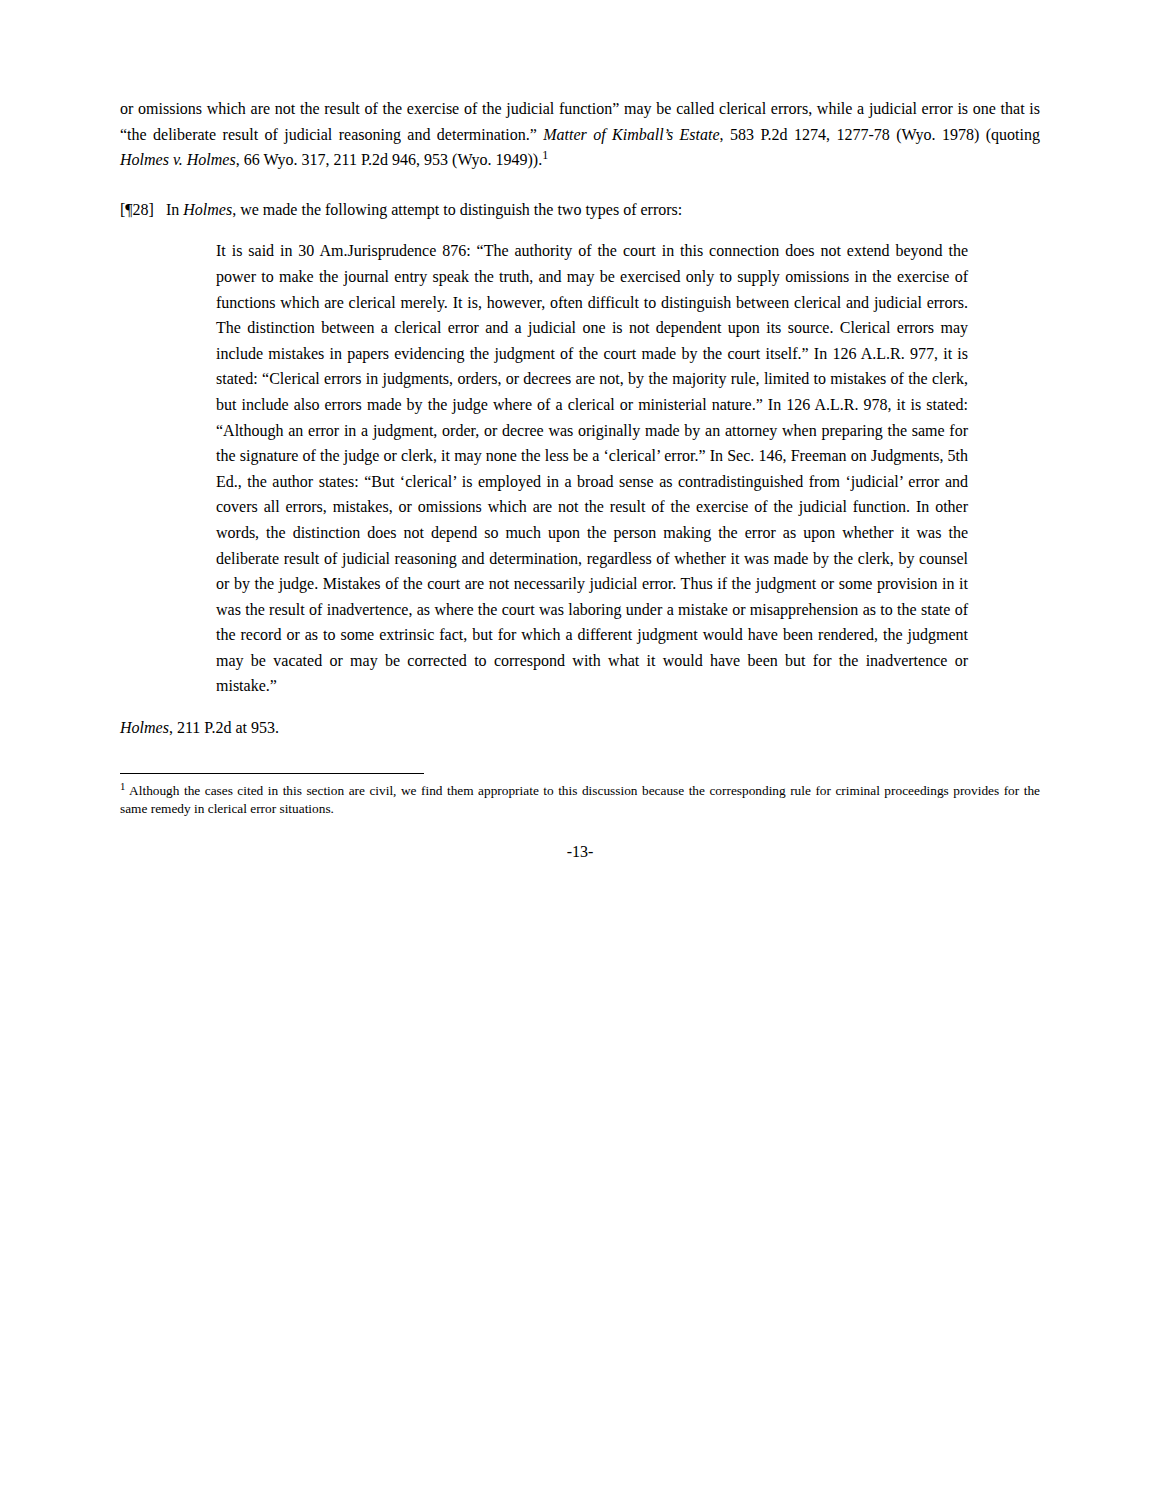or omissions which are not the result of the exercise of the judicial function” may be called clerical errors, while a judicial error is one that is “the deliberate result of judicial reasoning and determination.” Matter of Kimball’s Estate, 583 P.2d 1274, 1277-78 (Wyo. 1978) (quoting Holmes v. Holmes, 66 Wyo. 317, 211 P.2d 946, 953 (Wyo. 1949)).1
[¶28] In Holmes, we made the following attempt to distinguish the two types of errors:
It is said in 30 Am.Jurisprudence 876: “The authority of the court in this connection does not extend beyond the power to make the journal entry speak the truth, and may be exercised only to supply omissions in the exercise of functions which are clerical merely. It is, however, often difficult to distinguish between clerical and judicial errors. The distinction between a clerical error and a judicial one is not dependent upon its source. Clerical errors may include mistakes in papers evidencing the judgment of the court made by the court itself.” In 126 A.L.R. 977, it is stated: “Clerical errors in judgments, orders, or decrees are not, by the majority rule, limited to mistakes of the clerk, but include also errors made by the judge where of a clerical or ministerial nature.” In 126 A.L.R. 978, it is stated: “Although an error in a judgment, order, or decree was originally made by an attorney when preparing the same for the signature of the judge or clerk, it may none the less be a ‘clerical’ error.” In Sec. 146, Freeman on Judgments, 5th Ed., the author states: “But ‘clerical’ is employed in a broad sense as contradistinguished from ‘judicial’ error and covers all errors, mistakes, or omissions which are not the result of the exercise of the judicial function. In other words, the distinction does not depend so much upon the person making the error as upon whether it was the deliberate result of judicial reasoning and determination, regardless of whether it was made by the clerk, by counsel or by the judge. Mistakes of the court are not necessarily judicial error. Thus if the judgment or some provision in it was the result of inadvertence, as where the court was laboring under a mistake or misapprehension as to the state of the record or as to some extrinsic fact, but for which a different judgment would have been rendered, the judgment may be vacated or may be corrected to correspond with what it would have been but for the inadvertence or mistake.”
Holmes, 211 P.2d at 953.
1 Although the cases cited in this section are civil, we find them appropriate to this discussion because the corresponding rule for criminal proceedings provides for the same remedy in clerical error situations.
-13-